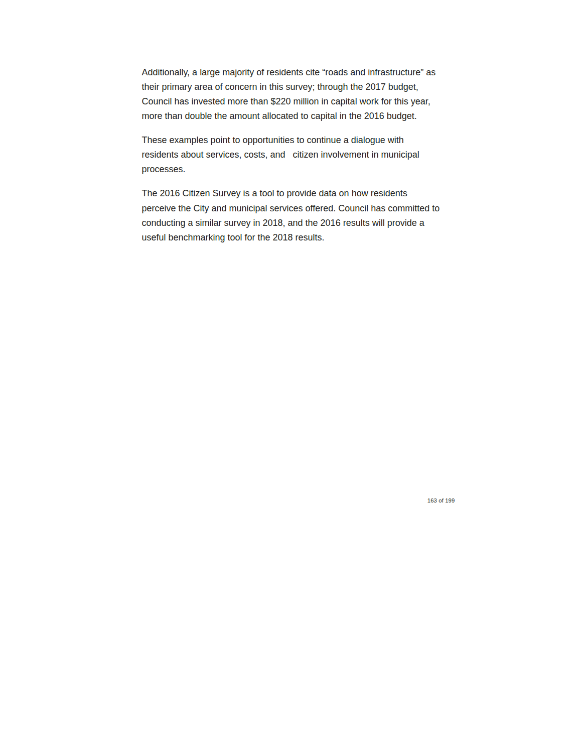Additionally, a large majority of residents cite “roads and infrastructure” as their primary area of concern in this survey; through the 2017 budget, Council has invested more than $220 million in capital work for this year, more than double the amount allocated to capital in the 2016 budget.
These examples point to opportunities to continue a dialogue with residents about services, costs, and citizen involvement in municipal processes.
The 2016 Citizen Survey is a tool to provide data on how residents perceive the City and municipal services offered. Council has committed to conducting a similar survey in 2018, and the 2016 results will provide a useful benchmarking tool for the 2018 results.
163 of 199